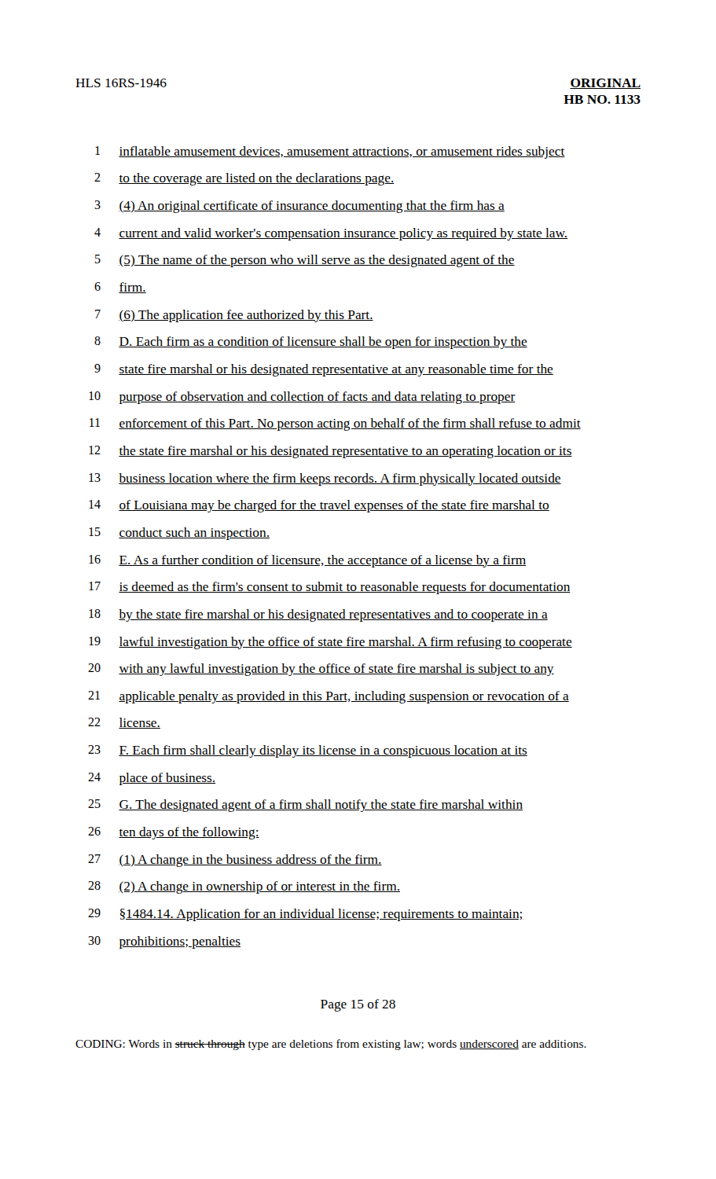HLS 16RS-1946
ORIGINAL
HB NO. 1133
inflatable amusement devices, amusement attractions, or amusement rides subject
to the coverage are listed on the declarations page.
(4) An original certificate of insurance documenting that the firm has a
current and valid worker's compensation insurance policy as required by state law.
(5) The name of the person who will serve as the designated agent of the
firm.
(6) The application fee authorized by this Part.
D. Each firm as a condition of licensure shall be open for inspection by the
state fire marshal or his designated representative at any reasonable time for the
purpose of observation and collection of facts and data relating to proper
enforcement of this Part. No person acting on behalf of the firm shall refuse to admit
the state fire marshal or his designated representative to an operating location or its
business location where the firm keeps records. A firm physically located outside
of Louisiana may be charged for the travel expenses of the state fire marshal to
conduct such an inspection.
E. As a further condition of licensure, the acceptance of a license by a firm
is deemed as the firm's consent to submit to reasonable requests for documentation
by the state fire marshal or his designated representatives and to cooperate in a
lawful investigation by the office of state fire marshal. A firm refusing to cooperate
with any lawful investigation by the office of state fire marshal is subject to any
applicable penalty as provided in this Part, including suspension or revocation of a
license.
F. Each firm shall clearly display its license in a conspicuous location at its
place of business.
G. The designated agent of a firm shall notify the state fire marshal within
ten days of the following:
(1) A change in the business address of the firm.
(2) A change in ownership of or interest in the firm.
§1484.14. Application for an individual license; requirements to maintain;
prohibitions; penalties
Page 15 of 28
CODING: Words in struck through type are deletions from existing law; words underscored are additions.